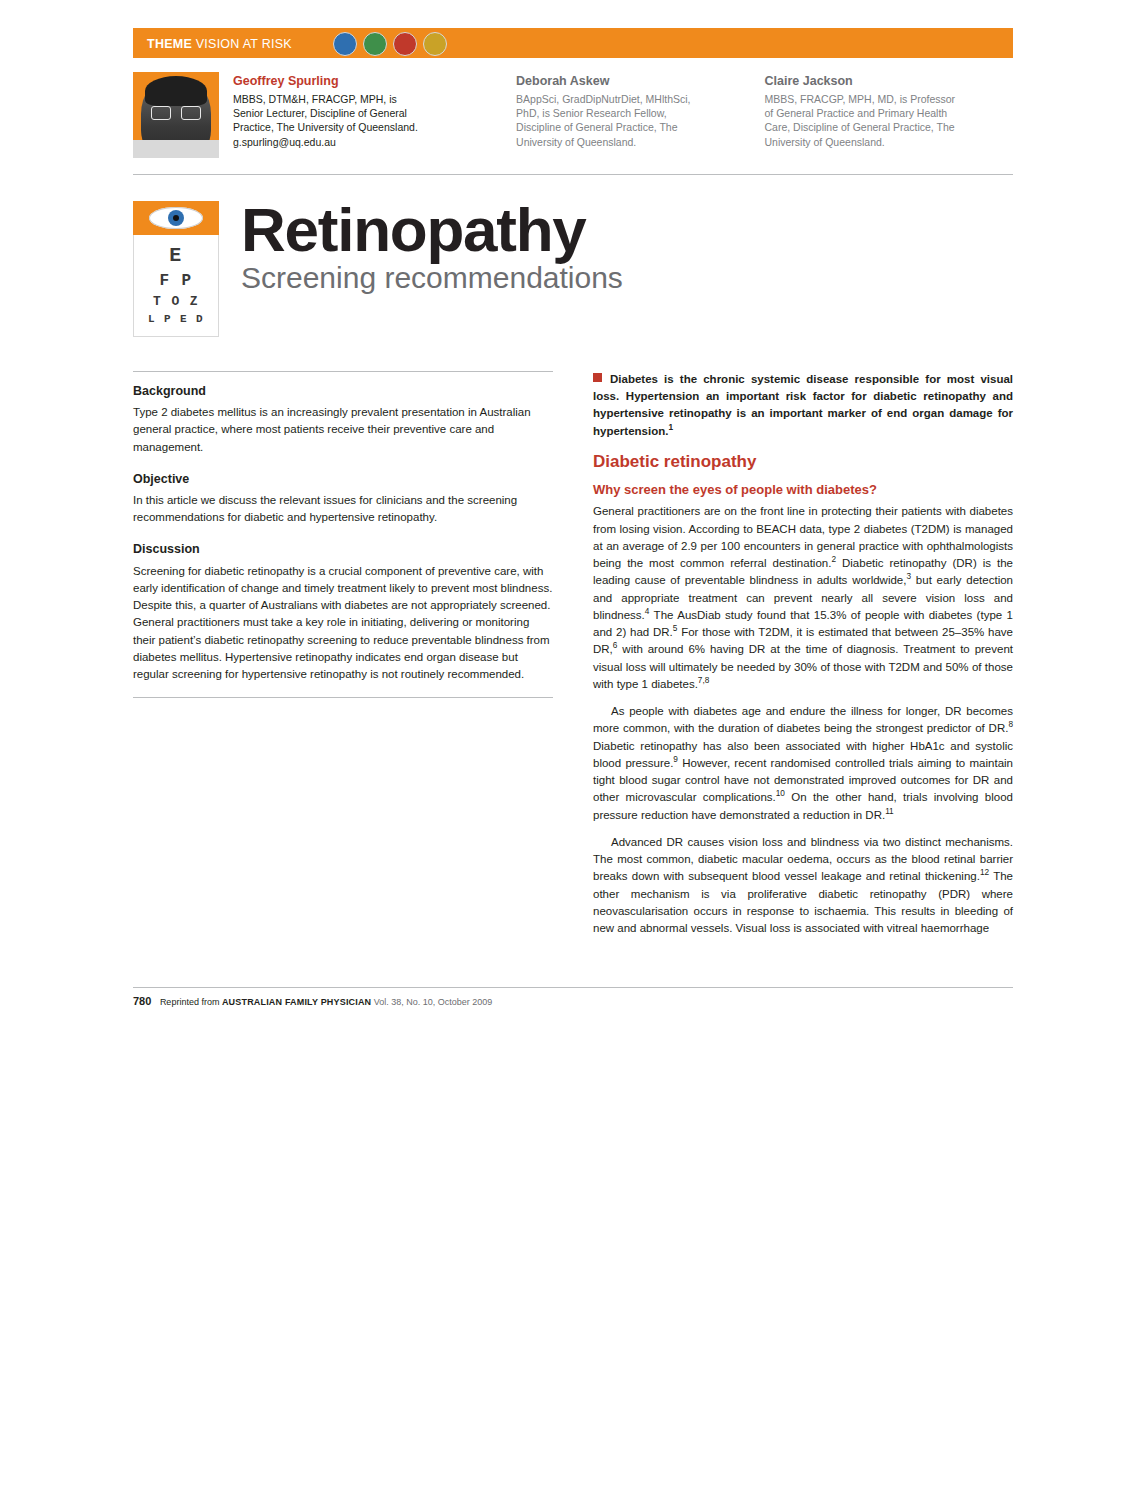THEME VISION AT RISK
Geoffrey Spurling
MBBS, DTM&H, FRACGP, MPH, is
Senior Lecturer, Discipline of General
Practice, The University of Queensland.
g.spurling@uq.edu.au
Deborah Askew
BAppSci, GradDipNutrDiet, MHlthSci,
PhD, is Senior Research Fellow,
Discipline of General Practice, The
University of Queensland.
Claire Jackson
MBBS, FRACGP, MPH, MD, is Professor
of General Practice and Primary Health
Care, Discipline of General Practice, The
University of Queensland.
E
F P
T O Z
L P E D
Retinopathy
Screening recommendations
Background
Type 2 diabetes mellitus is an increasingly prevalent presentation in Australian general practice, where most patients receive their preventive care and management.
Objective
In this article we discuss the relevant issues for clinicians and the screening recommendations for diabetic and hypertensive retinopathy.
Discussion
Screening for diabetic retinopathy is a crucial component of preventive care, with early identification of change and timely treatment likely to prevent most blindness. Despite this, a quarter of Australians with diabetes are not appropriately screened. General practitioners must take a key role in initiating, delivering or monitoring their patient’s diabetic retinopathy screening to reduce preventable blindness from diabetes mellitus. Hypertensive retinopathy indicates end organ disease but regular screening for hypertensive retinopathy is not routinely recommended.
Diabetes is the chronic systemic disease responsible for most visual loss. Hypertension an important risk factor for diabetic retinopathy and hypertensive retinopathy is an important marker of end organ damage for hypertension.1
Diabetic retinopathy
Why screen the eyes of people with diabetes?
General practitioners are on the front line in protecting their patients with diabetes from losing vision. According to BEACH data, type 2 diabetes (T2DM) is managed at an average of 2.9 per 100 encounters in general practice with ophthalmologists being the most common referral destination.2 Diabetic retinopathy (DR) is the leading cause of preventable blindness in adults worldwide,3 but early detection and appropriate treatment can prevent nearly all severe vision loss and blindness.4 The AusDiab study found that 15.3% of people with diabetes (type 1 and 2) had DR.5 For those with T2DM, it is estimated that between 25–35% have DR,6 with around 6% having DR at the time of diagnosis. Treatment to prevent visual loss will ultimately be needed by 30% of those with T2DM and 50% of those with type 1 diabetes.7,8
As people with diabetes age and endure the illness for longer, DR becomes more common, with the duration of diabetes being the strongest predictor of DR.8 Diabetic retinopathy has also been associated with higher HbA1c and systolic blood pressure.9 However, recent randomised controlled trials aiming to maintain tight blood sugar control have not demonstrated improved outcomes for DR and other microvascular complications.10 On the other hand, trials involving blood pressure reduction have demonstrated a reduction in DR.11
Advanced DR causes vision loss and blindness via two distinct mechanisms. The most common, diabetic macular oedema, occurs as the blood retinal barrier breaks down with subsequent blood vessel leakage and retinal thickening.12 The other mechanism is via proliferative diabetic retinopathy (PDR) where neovascularisation occurs in response to ischaemia. This results in bleeding of new and abnormal vessels. Visual loss is associated with vitreal haemorrhage
780 Reprinted from AUSTRALIAN FAMILY PHYSICIAN Vol. 38, No. 10, October 2009